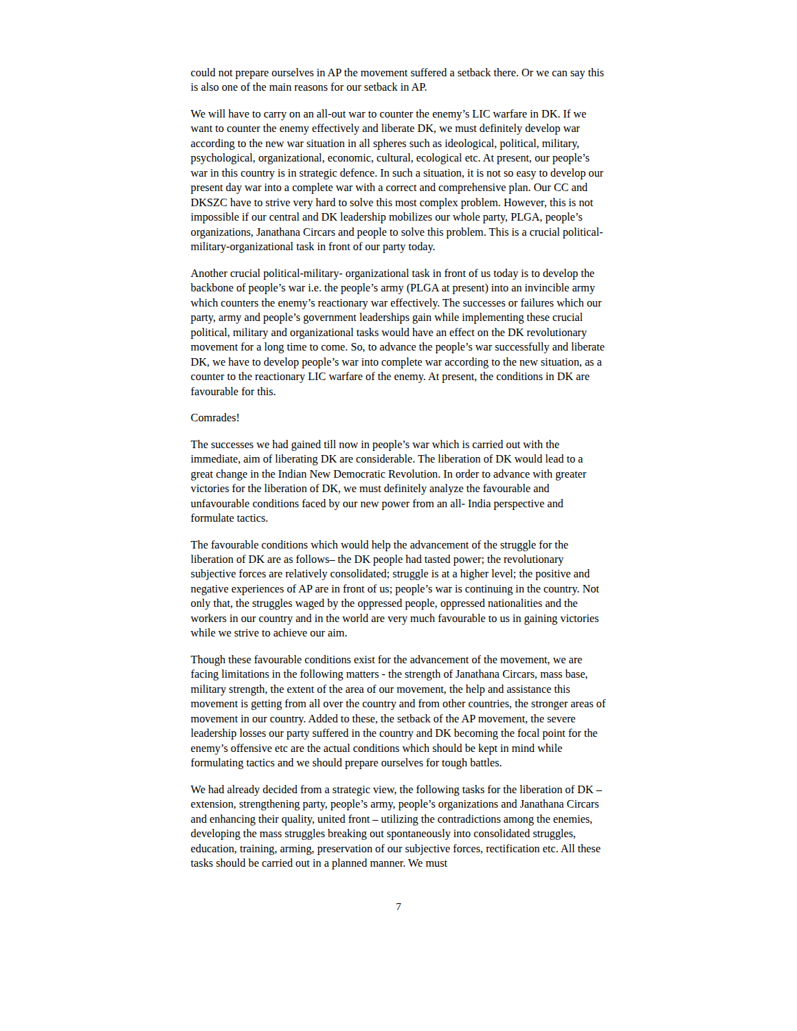could not prepare ourselves in AP the movement suffered a setback there. Or we can say this is also one of the main reasons for our setback in AP.
We will have to carry on an all-out war to counter the enemy’s LIC warfare in DK. If we want to counter the enemy effectively and liberate DK, we must definitely develop war according to the new war situation in all spheres such as ideological, political, military, psychological, organizational, economic, cultural, ecological etc. At present, our people’s war in this country is in strategic defence. In such a situation, it is not so easy to develop our present day war into a complete war with a correct and comprehensive plan. Our CC and DKSZC have to strive very hard to solve this most complex problem. However, this is not impossible if our central and DK leadership mobilizes our whole party, PLGA, people’s organizations, Janathana Circars and people to solve this problem. This is a crucial political- military-organizational task in front of our party today.
Another crucial political-military- organizational task in front of us today is to develop the backbone of people’s war i.e. the people’s army (PLGA at present) into an invincible army which counters the enemy’s reactionary war effectively. The successes or failures which our party, army and people’s government leaderships gain while implementing these crucial political, military and organizational tasks would have an effect on the DK revolutionary movement for a long time to come. So, to advance the people’s war successfully and liberate DK, we have to develop people’s war into complete war according to the new situation, as a counter to the reactionary LIC warfare of the enemy. At present, the conditions in DK are favourable for this.
Comrades!
The successes we had gained till now in people’s war which is carried out with the immediate, aim of liberating DK are considerable. The liberation of DK would lead to a great change in the Indian New Democratic Revolution. In order to advance with greater victories for the liberation of DK, we must definitely analyze the favourable and unfavourable conditions faced by our new power from an all- India perspective and formulate tactics.
The favourable conditions which would help the advancement of the struggle for the liberation of DK are as follows– the DK people had tasted power; the revolutionary subjective forces are relatively consolidated; struggle is at a higher level; the positive and negative experiences of AP are in front of us; people’s war is continuing in the country. Not only that, the struggles waged by the oppressed people, oppressed nationalities and the workers in our country and in the world are very much favourable to us in gaining victories while we strive to achieve our aim.
Though these favourable conditions exist for the advancement of the movement, we are facing limitations in the following matters - the strength of Janathana Circars, mass base, military strength, the extent of the area of our movement, the help and assistance this movement is getting from all over the country and from other countries, the stronger areas of movement in our country. Added to these, the setback of the AP movement, the severe leadership losses our party suffered in the country and DK becoming the focal point for the enemy’s offensive etc are the actual conditions which should be kept in mind while formulating tactics and we should prepare ourselves for tough battles.
We had already decided from a strategic view, the following tasks for the liberation of DK – extension, strengthening party, people’s army, people’s organizations and Janathana Circars and enhancing their quality, united front – utilizing the contradictions among the enemies, developing the mass struggles breaking out spontaneously into consolidated struggles, education, training, arming, preservation of our subjective forces, rectification etc. All these tasks should be carried out in a planned manner. We must
7